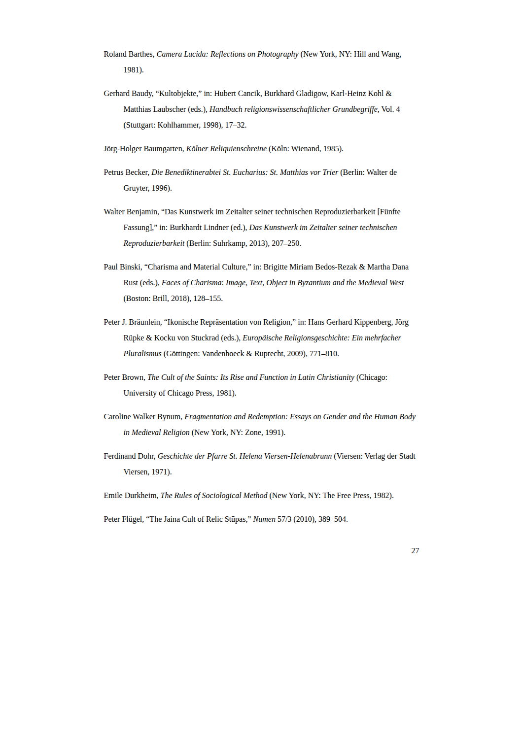Roland Barthes, Camera Lucida: Reflections on Photography (New York, NY: Hill and Wang, 1981).
Gerhard Baudy, “Kultobjekte,” in: Hubert Cancik, Burkhard Gladigow, Karl-Heinz Kohl & Matthias Laubscher (eds.), Handbuch religionswissenschaftlicher Grundbegriffe, Vol. 4 (Stuttgart: Kohlhammer, 1998), 17–32.
Jörg-Holger Baumgarten, Kölner Reliquienschreine (Köln: Wienand, 1985).
Petrus Becker, Die Benediktinerabtei St. Eucharius: St. Matthias vor Trier (Berlin: Walter de Gruyter, 1996).
Walter Benjamin, “Das Kunstwerk im Zeitalter seiner technischen Reproduzierbarkeit [Fünfte Fassung],” in: Burkhardt Lindner (ed.), Das Kunstwerk im Zeitalter seiner technischen Reproduzierbarkeit (Berlin: Suhrkamp, 2013), 207–250.
Paul Binski, “Charisma and Material Culture,” in: Brigitte Miriam Bedos-Rezak & Martha Dana Rust (eds.), Faces of Charisma: Image, Text, Object in Byzantium and the Medieval West (Boston: Brill, 2018), 128–155.
Peter J. Bräunlein, “Ikonische Repräsentation von Religion,” in: Hans Gerhard Kippenberg, Jörg Rüpke & Kocku von Stuckrad (eds.), Europäische Religionsgeschichte: Ein mehrfacher Pluralismus (Göttingen: Vandenhoeck & Ruprecht, 2009), 771–810.
Peter Brown, The Cult of the Saints: Its Rise and Function in Latin Christianity (Chicago: University of Chicago Press, 1981).
Caroline Walker Bynum, Fragmentation and Redemption: Essays on Gender and the Human Body in Medieval Religion (New York, NY: Zone, 1991).
Ferdinand Dohr, Geschichte der Pfarre St. Helena Viersen-Helenabrunn (Viersen: Verlag der Stadt Viersen, 1971).
Emile Durkheim, The Rules of Sociological Method (New York, NY: The Free Press, 1982).
Peter Flügel, “The Jaina Cult of Relic Stūpas,” Numen 57/3 (2010), 389–504.
27